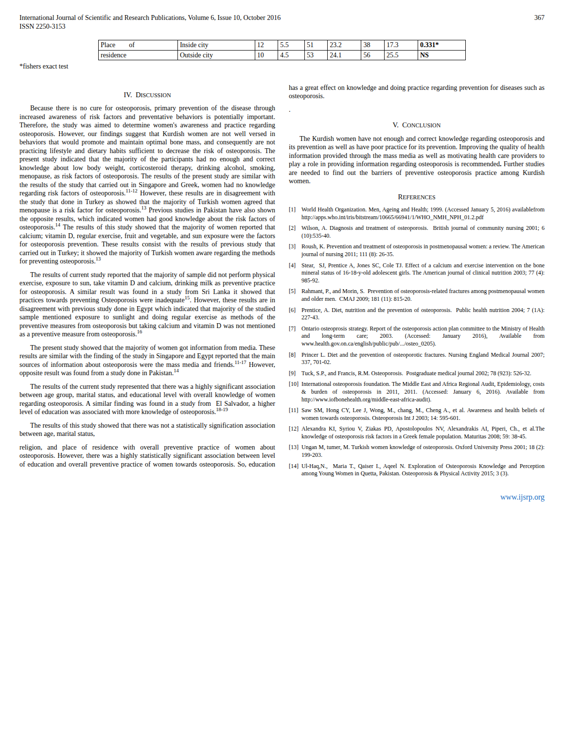International Journal of Scientific and Research Publications, Volume 6, Issue 10, October 2016
ISSN 2250-3153
367
| Place of | Inside city | 12 | 5.5 | 51 | 23.2 | 38 | 17.3 | 0.331* |
| residence | Outside city | 10 | 4.5 | 53 | 24.1 | 56 | 25.5 | NS |
*fishers exact test
IV. DISCUSSION
Because there is no cure for osteoporosis, primary prevention of the disease through increased awareness of risk factors and preventative behaviors is potentially important. Therefore, the study was aimed to determine women's awareness and practice regarding osteoporosis. However, our findings suggest that Kurdish women are not well versed in behaviors that would promote and maintain optimal bone mass, and consequently are not practicing lifestyle and dietary habits sufficient to decrease the risk of osteoporosis. The present study indicated that the majority of the participants had no enough and correct knowledge about low body weight, corticosteroid therapy, drinking alcohol, smoking, menopause, as risk factors of osteoporosis. The results of the present study are similar with the results of the study that carried out in Singapore and Greek, women had no knowledge regarding risk factors of osteoporosis.11-12 However, these results are in disagreement with the study that done in Turkey as showed that the majority of Turkish women agreed that menopause is a risk factor for osteoporosis.13 Previous studies in Pakistan have also shown the opposite results, which indicated women had good knowledge about the risk factors of osteoporosis.14 The results of this study showed that the majority of women reported that calcium; vitamin D, regular exercise, fruit and vegetable, and sun exposure were the factors for osteoporosis prevention. These results consist with the results of previous study that carried out in Turkey; it showed the majority of Turkish women aware regarding the methods for preventing osteoporosis.13
The results of current study reported that the majority of sample did not perform physical exercise, exposure to sun, take vitamin D and calcium, drinking milk as preventive practice for osteoporosis. A similar result was found in a study from Sri Lanka it showed that practices towards preventing Osteoporosis were inadequate15. However, these results are in disagreement with previous study done in Egypt which indicated that majority of the studied sample mentioned exposure to sunlight and doing regular exercise as methods of the preventive measures from osteoporosis but taking calcium and vitamin D was not mentioned as a preventive measure from osteoporosis.16
The present study showed that the majority of women got information from media. These results are similar with the finding of the study in Singapore and Egypt reported that the main sources of information about osteoporosis were the mass media and friends.11-17 However, opposite result was found from a study done in Pakistan.14
The results of the current study represented that there was a highly significant association between age group, marital status, and educational level with overall knowledge of women regarding osteoporosis. A similar finding was found in a study from El Salvador, a higher level of education was associated with more knowledge of osteoporosis.18-19
The results of this study showed that there was not a statistically signification association between age, marital status,
religion, and place of residence with overall preventive practice of women about osteoporosis. However, there was a highly statistically significant association between level of education and overall preventive practice of women towards osteoporosis. So, education has a great effect on knowledge and doing practice regarding prevention for diseases such as osteoporosis.
.
V. CONCLUSION
The Kurdish women have not enough and correct knowledge regarding osteoporosis and its prevention as well as have poor practice for its prevention. Improving the quality of health information provided through the mass media as well as motivating health care providers to play a role in providing information regarding osteoporosis is recommended. Further studies are needed to find out the barriers of preventive osteoporosis practice among Kurdish women.
REFERENCES
World Health Organization. Men, Ageing and Health; 1999. (Accessed January 5, 2016) availablefrom http://apps.who.int/iris/bitstream/10665/66941/1/WHO_NMH_NPH_01.2.pdf
Wilson, A. Diagnosis and treatment of osteoporosis. British journal of community nursing 2001; 6 (10):535-40.
Roush, K. Prevention and treatment of osteoporosis in postmenopausal women: a review. The American journal of nursing 2011; 111 (8): 26-35.
Stear, SJ, Prentice A, Jones SC, Cole TJ. Effect of a calcium and exercise intervention on the bone mineral status of 16-18-y-old adolescent girls. The American journal of clinical nutrition 2003; 77 (4): 985-92.
Rahmant, P., and Morin, S. Prevention of osteoporosis-related fractures among postmenopausal women and older men. CMAJ 2009; 181 (11): 815-20.
Prentice, A. Diet, nutrition and the prevention of osteoporosis. Public health nutrition 2004; 7 (1A): 227-43.
Ontario osteoprosis strategy. Report of the osteoporosis action plan committee to the Ministry of Health and long-term care; 2003. (Accessed: January 2016), Available from www.health.gov.on.ca/english/public/pub/.../osteo_0205).
Princer L. Diet and the prevention of osteoporotic fractures. Nursing England Medical Journal 2007; 337, 701-02.
Tuck, S.P., and Francis, R.M. Osteoporosis. Postgraduate medical journal 2002; 78 (923): 526-32.
International osteoporosis foundation. The Middle East and Africa Regional Audit, Epidemiology, costs & burden of osteoporosis in 2011, 2011. (Accessed: January 6, 2016). Available from http://www.iofbonehealth.org/middle-east-africa-audit).
Saw SM, Hong CY, Lee J, Wong, M., chang, M., Cheng A., et al. Awareness and health beliefs of women towards osteoporosis. Osteoporosis Int J 2003; 14: 595-601.
Alexandra KI, Syriou V, Ziakas PD, Apostolopoulos NV, Alexandrakis AI, Piperi, Ch., et al.The knowledge of osteoporosis risk factors in a Greek female population. Maturitas 2008; 59: 38-45.
Ungan M, tumer, M. Turkish women knowledge of osteoporosis. Oxford University Press 2001; 18 (2): 199-203.
Ul-Haq,N., Maria T., Qaiser I., Aqeel N. Exploration of Osteoporosis Knowledge and Perception among Young Women in Quetta, Pakistan. Osteoporosis & Physical Activity 2015; 3 (3).
www.ijsrp.org